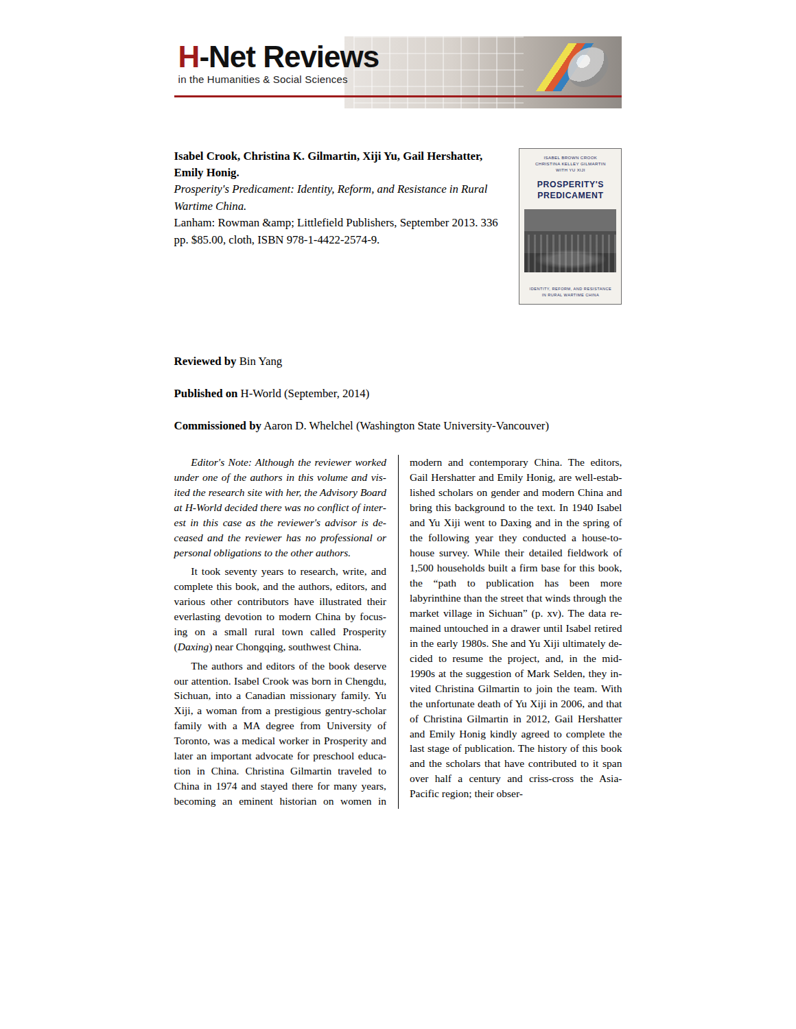H-Net Reviews
in the Humanities & Social Sciences
Isabel Crook, Christina K. Gilmartin, Xiji Yu, Gail Hershatter, Emily Honig.
Prosperity's Predicament: Identity, Reform, and Resistance in Rural Wartime China.
Lanham: Rowman &amp; Littlefield Publishers, September 2013. 336 pp. $85.00, cloth, ISBN 978-1-4422-2574-9.
Isabel Brown Crook
Christina Kelley Gilmartin
with Yu Xiji
PROSPERITY'S
PREDICAMENT
Identity, Reform, and Resistance
in Rural Wartime China
Reviewed by Bin Yang
Published on H-World (September, 2014)
Commissioned by Aaron D. Whelchel (Washington State University-Vancouver)
Editor's Note: Although the reviewer worked under one of the authors in this volume and visited the research site with her, the Advisory Board at H-World decided there was no conflict of interest in this case as the reviewer's advisor is deceased and the reviewer has no professional or personal obligations to the other authors.
It took seventy years to research, write, and complete this book, and the authors, editors, and various other contributors have illustrated their everlasting devotion to modern China by focusing on a small rural town called Prosperity (Daxing) near Chongqing, southwest China.
The authors and editors of the book deserve our attention. Isabel Crook was born in Chengdu, Sichuan, into a Canadian missionary family. Yu Xiji, a woman from a prestigious gentry-scholar family with a MA degree from University of Toronto, was a medical worker in Prosperity and later an important advocate for preschool education in China. Christina Gilmartin traveled to China in 1974 and stayed there for many years, becoming an eminent historian on women in modern and contemporary China. The editors, Gail Hershatter and Emily Honig, are well-established scholars on gender and modern China and bring this background to the text. In 1940 Isabel and Yu Xiji went to Daxing and in the spring of the following year they conducted a house-to-house survey. While their detailed fieldwork of 1,500 households built a firm base for this book, the “path to publication has been more labyrinthine than the street that winds through the market village in Sichuan” (p. xv). The data remained untouched in a drawer until Isabel retired in the early 1980s. She and Yu Xiji ultimately decided to resume the project, and, in the mid-1990s at the suggestion of Mark Selden, they invited Christina Gilmartin to join the team. With the unfortunate death of Yu Xiji in 2006, and that of Christina Gilmartin in 2012, Gail Hershatter and Emily Honig kindly agreed to complete the last stage of publication. The history of this book and the scholars that have contributed to it span over half a century and criss-cross the Asia-Pacific region; their obser-